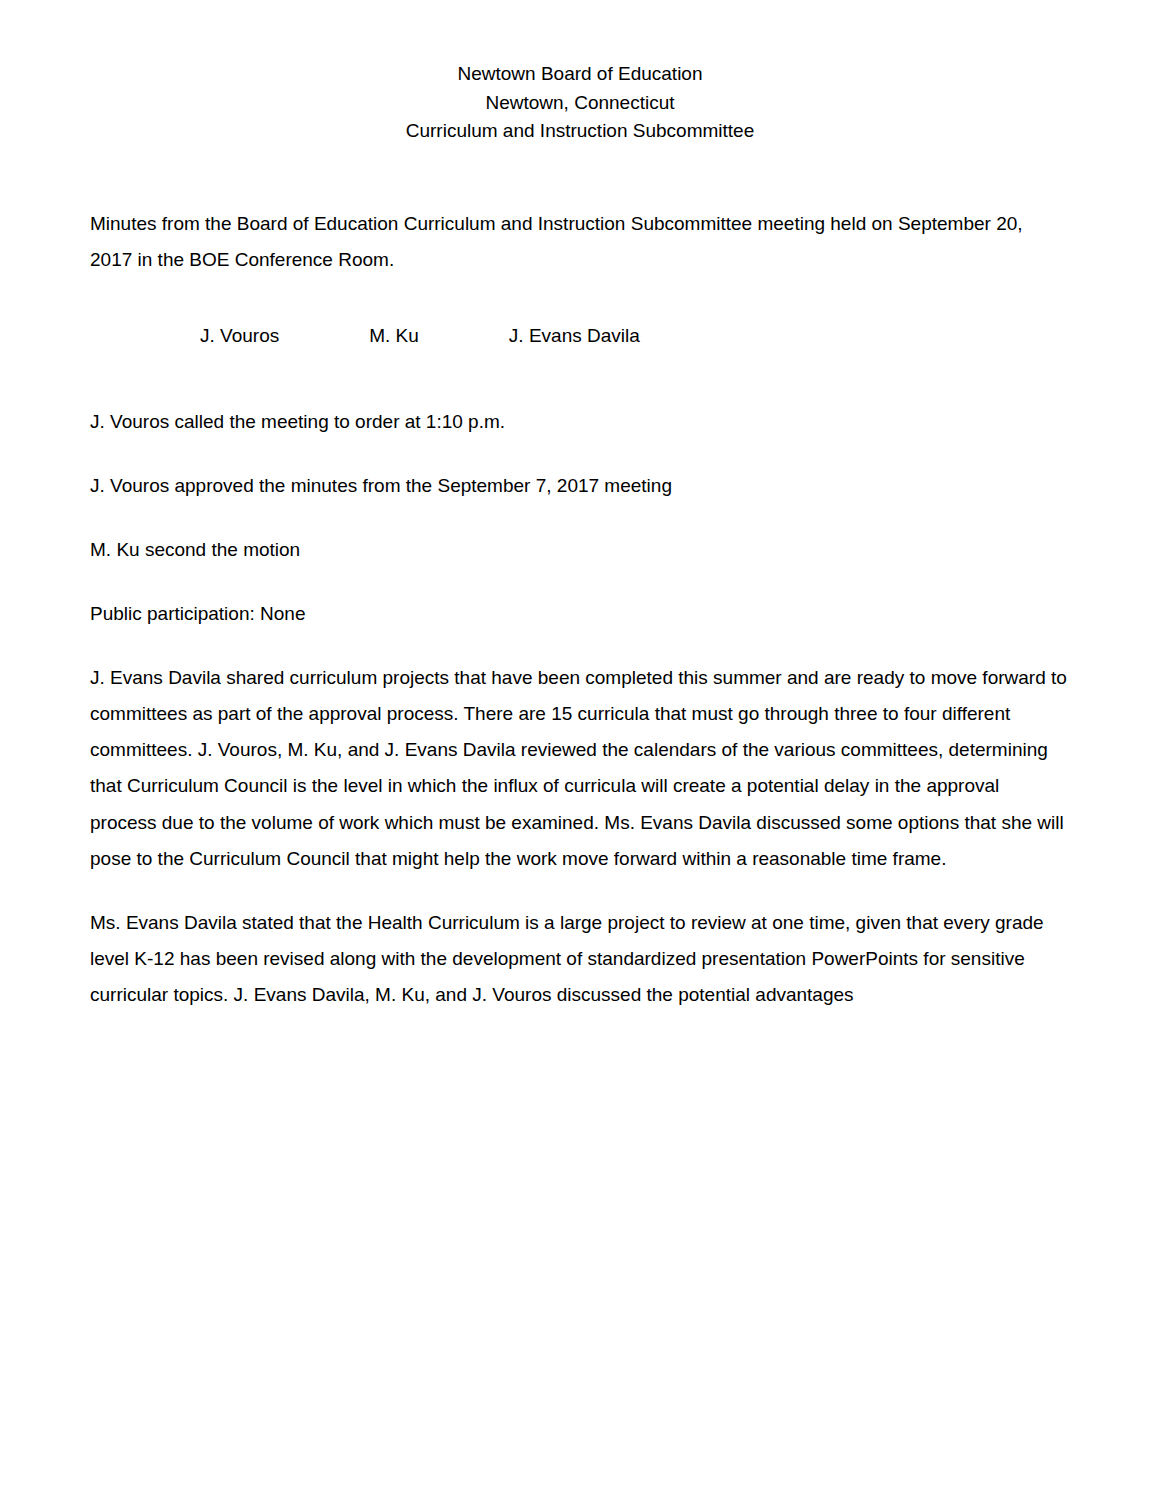Newtown Board of Education
Newtown, Connecticut
Curriculum and Instruction Subcommittee
Minutes from the Board of Education Curriculum and Instruction Subcommittee meeting held on September 20, 2017 in the BOE Conference Room.
J. Vouros M. Ku J. Evans Davila
J. Vouros called the meeting to order at 1:10 p.m.
J. Vouros approved the minutes from the September 7, 2017 meeting
M. Ku second the motion
Public participation: None
J. Evans Davila shared curriculum projects that have been completed this summer and are ready to move forward to committees as part of the approval process. There are 15 curricula that must go through three to four different committees. J. Vouros, M. Ku, and J. Evans Davila reviewed the calendars of the various committees, determining that Curriculum Council is the level in which the influx of curricula will create a potential delay in the approval process due to the volume of work which must be examined. Ms. Evans Davila discussed some options that she will pose to the Curriculum Council that might help the work move forward within a reasonable time frame.
Ms. Evans Davila stated that the Health Curriculum is a large project to review at one time, given that every grade level K-12 has been revised along with the development of standardized presentation PowerPoints for sensitive curricular topics. J. Evans Davila, M. Ku, and J. Vouros discussed the potential advantages